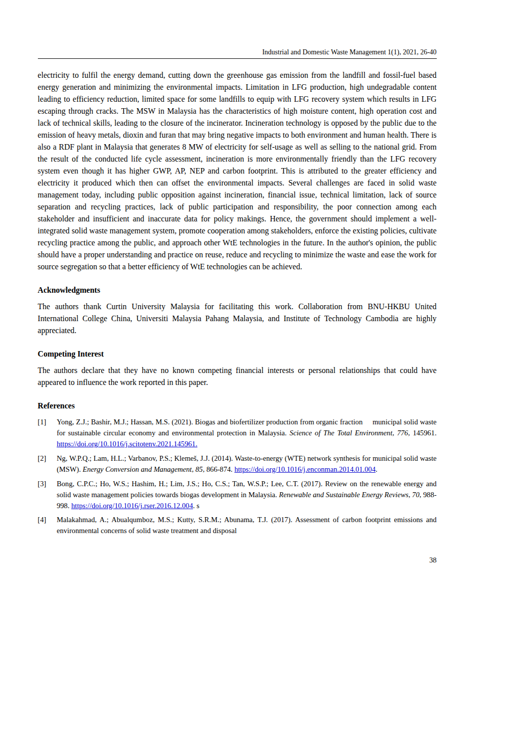Industrial and Domestic Waste Management 1(1), 2021, 26-40
electricity to fulfil the energy demand, cutting down the greenhouse gas emission from the landfill and fossil-fuel based energy generation and minimizing the environmental impacts. Limitation in LFG production, high undegradable content leading to efficiency reduction, limited space for some landfills to equip with LFG recovery system which results in LFG escaping through cracks. The MSW in Malaysia has the characteristics of high moisture content, high operation cost and lack of technical skills, leading to the closure of the incinerator. Incineration technology is opposed by the public due to the emission of heavy metals, dioxin and furan that may bring negative impacts to both environment and human health. There is also a RDF plant in Malaysia that generates 8 MW of electricity for self-usage as well as selling to the national grid. From the result of the conducted life cycle assessment, incineration is more environmentally friendly than the LFG recovery system even though it has higher GWP, AP, NEP and carbon footprint. This is attributed to the greater efficiency and electricity it produced which then can offset the environmental impacts. Several challenges are faced in solid waste management today, including public opposition against incineration, financial issue, technical limitation, lack of source separation and recycling practices, lack of public participation and responsibility, the poor connection among each stakeholder and insufficient and inaccurate data for policy makings. Hence, the government should implement a well-integrated solid waste management system, promote cooperation among stakeholders, enforce the existing policies, cultivate recycling practice among the public, and approach other WtE technologies in the future. In the author's opinion, the public should have a proper understanding and practice on reuse, reduce and recycling to minimize the waste and ease the work for source segregation so that a better efficiency of WtE technologies can be achieved.
Acknowledgments
The authors thank Curtin University Malaysia for facilitating this work. Collaboration from BNU-HKBU United International College China, Universiti Malaysia Pahang Malaysia, and Institute of Technology Cambodia are highly appreciated.
Competing Interest
The authors declare that they have no known competing financial interests or personal relationships that could have appeared to influence the work reported in this paper.
References
[1] Yong, Z.J.; Bashir, M.J.; Hassan, M.S. (2021). Biogas and biofertilizer production from organic fraction municipal solid waste for sustainable circular economy and environmental protection in Malaysia. Science of The Total Environment, 776, 145961. https://doi.org/10.1016/j.scitotenv.2021.145961.
[2] Ng, W.P.Q.; Lam, H.L.; Varbanov, P.S.; Klemeš, J.J. (2014). Waste-to-energy (WTE) network synthesis for municipal solid waste (MSW). Energy Conversion and Management, 85, 866-874. https://doi.org/10.1016/j.enconman.2014.01.004.
[3] Bong, C.P.C.; Ho, W.S.; Hashim, H.; Lim, J.S.; Ho, C.S.; Tan, W.S.P.; Lee, C.T. (2017). Review on the renewable energy and solid waste management policies towards biogas development in Malaysia. Renewable and Sustainable Energy Reviews, 70, 988-998. https://doi.org/10.1016/j.rser.2016.12.004. s
[4] Malakahmad, A.; Abualqumboz, M.S.; Kutty, S.R.M.; Abunama, T.J. (2017). Assessment of carbon footprint emissions and environmental concerns of solid waste treatment and disposal
38